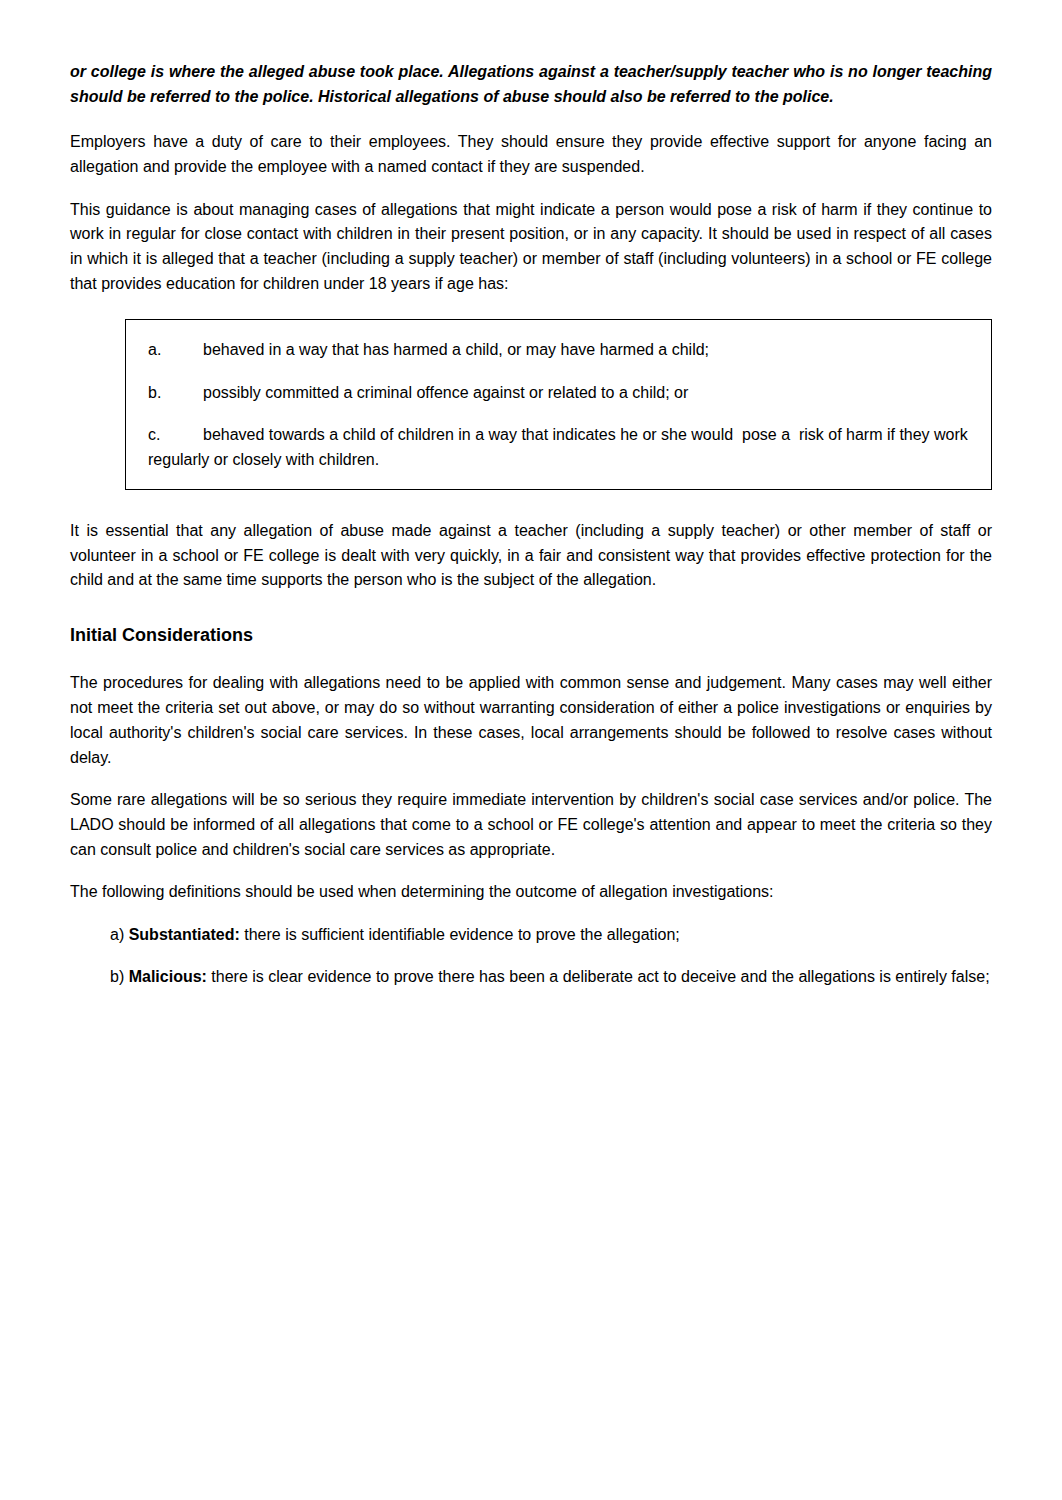or college is where the alleged abuse took place. Allegations against a teacher/supply teacher who is no longer teaching should be referred to the police. Historical allegations of abuse should also be referred to the police.
Employers have a duty of care to their employees. They should ensure they provide effective support for anyone facing an allegation and provide the employee with a named contact if they are suspended.
This guidance is about managing cases of allegations that might indicate a person would pose a risk of harm if they continue to work in regular for close contact with children in their present position, or in any capacity. It should be used in respect of all cases in which it is alleged that a teacher (including a supply teacher) or member of staff (including volunteers) in a school or FE college that provides education for children under 18 years if age has:
a. behaved in a way that has harmed a child, or may have harmed a child;
b. possibly committed a criminal offence against or related to a child; or
c. behaved towards a child of children in a way that indicates he or she would pose a risk of harm if they work regularly or closely with children.
It is essential that any allegation of abuse made against a teacher (including a supply teacher) or other member of staff or volunteer in a school or FE college is dealt with very quickly, in a fair and consistent way that provides effective protection for the child and at the same time supports the person who is the subject of the allegation.
Initial Considerations
The procedures for dealing with allegations need to be applied with common sense and judgement. Many cases may well either not meet the criteria set out above, or may do so without warranting consideration of either a police investigations or enquiries by local authority's children's social care services. In these cases, local arrangements should be followed to resolve cases without delay.
Some rare allegations will be so serious they require immediate intervention by children's social case services and/or police. The LADO should be informed of all allegations that come to a school or FE college's attention and appear to meet the criteria so they can consult police and children's social care services as appropriate.
The following definitions should be used when determining the outcome of allegation investigations:
a) Substantiated: there is sufficient identifiable evidence to prove the allegation;
b) Malicious: there is clear evidence to prove there has been a deliberate act to deceive and the allegations is entirely false;